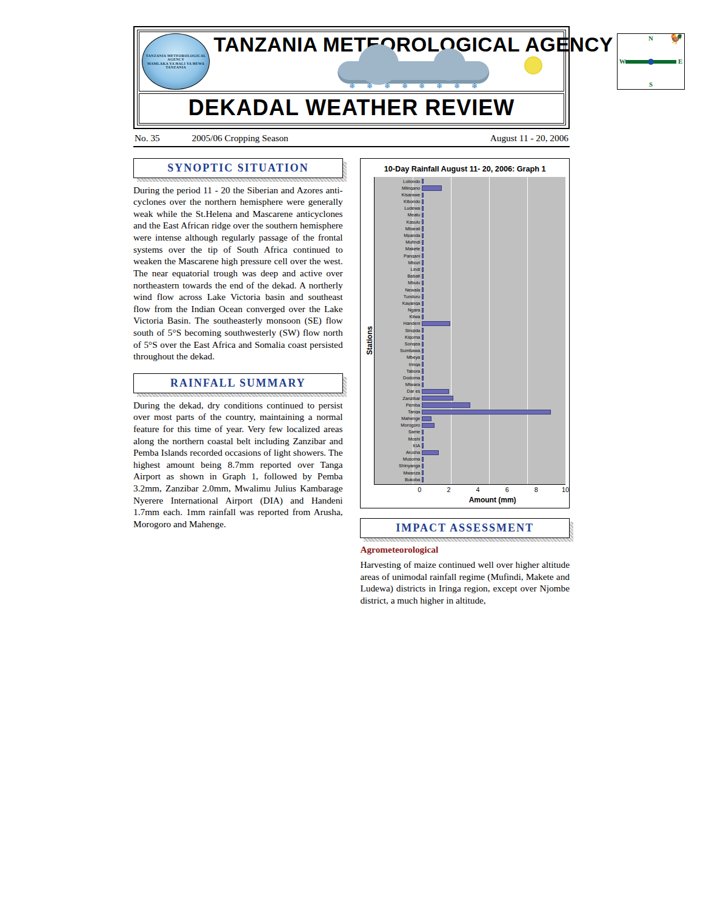TANZANIA METEOROLOGICAL AGENCY
MAMLAKA YA HALI YA HEWA TANZANIA
TANZANIA METEOROLOGICAL AGENCY
❄❄❄❄❄❄❄❄
🐓 N S E W
DEKADAL WEATHER REVIEW
No. 352005/06 Cropping Season
August 11 - 20, 2006
SYNOPTIC SITUATION
During the period 11 - 20 the Siberian and Azores anticyclones over the northern hemisphere were generally weak while the St.Helena and Mascarene anticyclones and the East African ridge over the southern hemisphere were intense although regularly passage of the frontal systems over the tip of South Africa continued to weaken the Mascarene high pressure cell over the west. The near equatorial trough was deep and active over northeastern towards the end of the dekad. A northerly wind flow across Lake Victoria basin and southeast flow from the Indian Ocean converged over the Lake Victoria Basin. The southeasterly monsoon (SE) flow south of 5°S becoming southwesterly (SW) flow north of 5°S over the East Africa and Somalia coast persisted throughout the dekad.
RAINFALL SUMMARY
During the dekad, dry conditions continued to persist over most parts of the country, maintaining a normal feature for this time of year. Very few localized areas along the northern coastal belt including Zanzibar and Pemba Islands recorded occasions of light showers. The highest amount being 8.7mm reported over Tanga Airport as shown in Graph 1, followed by Pemba 3.2mm, Zanzibar 2.0mm, Mwalimu Julius Kambarage Nyerere International Airport (DIA) and Handeni 1.7mm each. 1mm rainfall was reported from Arusha, Morogoro and Mahenge.
10-Day Rainfall August 11- 20, 2006: Graph 1
Stations
Loliondo
Mlingano
Kisarawe
Kibondo
Ludewa
Meatu
Kasulu
Mbarali
Mpanda
Mufindi
Makete
Pangani
Mbozi
Lindi
Babati
Mbulu
Newala
Tunduru
Kayanga
Ngara
Kilwa
Handeni
Singida
Kigoma
Songea
Sumbawa
Mbeya
Iringa
Tabora
Dodoma
Mtwara
Dar es
Zanzibar
Pemba
Tanga
Mahenge
Morogoro
Same
Moshi
KIA
Arusha
Musoma
Shinyanga
Mwanza
Bukoba
0 2 4 6 8 10
Amount (mm)
IMPACT ASSESSMENT
Agrometeorological
Harvesting of maize continued well over higher altitude areas of unimodal rainfall regime (Mufindi, Makete and Ludewa) districts in Iringa region, except over Njombe district, a much higher in altitude,